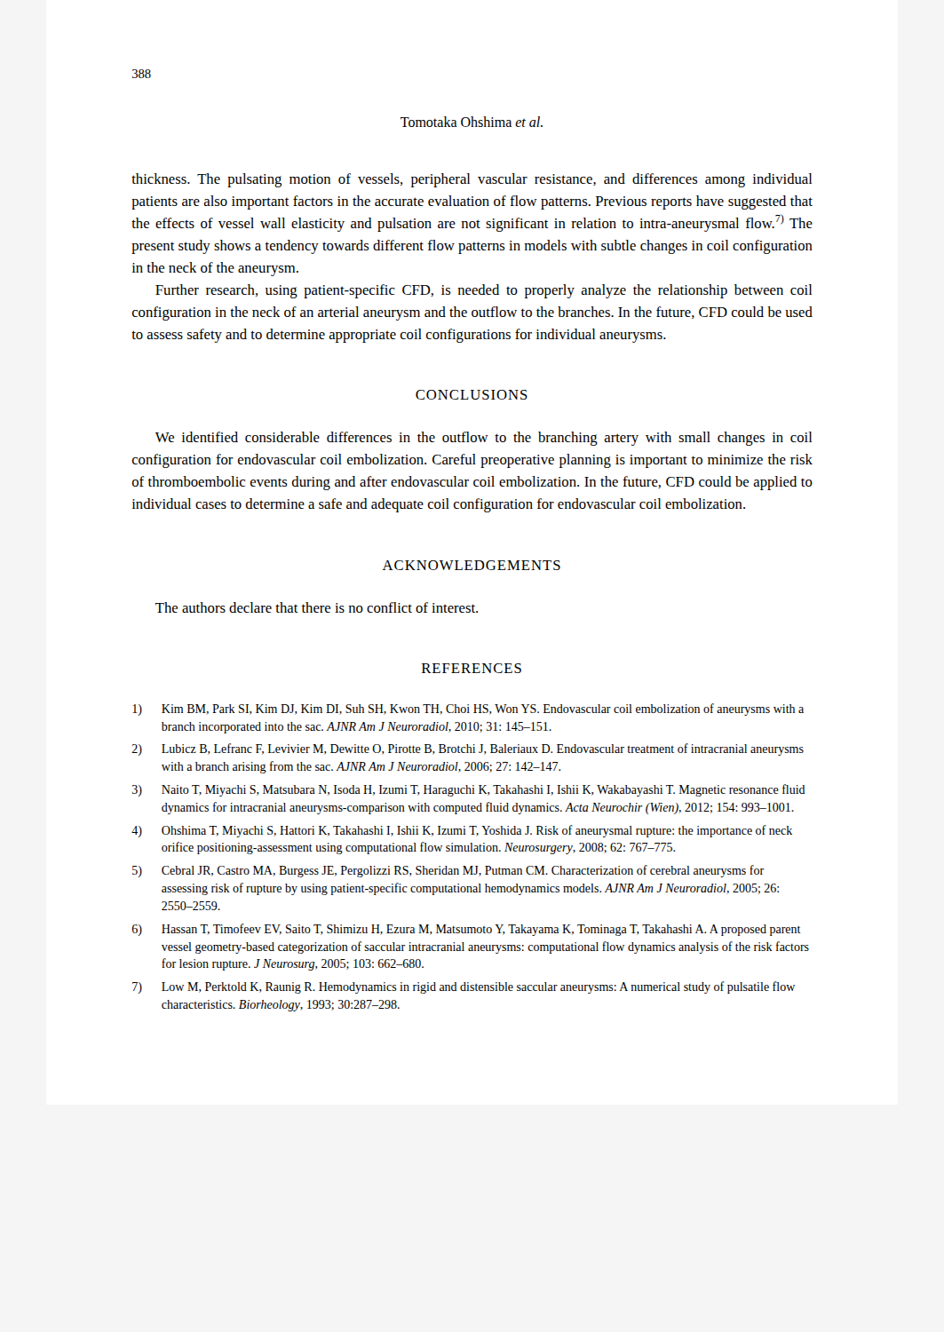388
Tomotaka Ohshima et al.
thickness. The pulsating motion of vessels, peripheral vascular resistance, and differences among individual patients are also important factors in the accurate evaluation of flow patterns. Previous reports have suggested that the effects of vessel wall elasticity and pulsation are not significant in relation to intra-aneurysmal flow.7) The present study shows a tendency towards different flow patterns in models with subtle changes in coil configuration in the neck of the aneurysm.
Further research, using patient-specific CFD, is needed to properly analyze the relationship between coil configuration in the neck of an arterial aneurysm and the outflow to the branches. In the future, CFD could be used to assess safety and to determine appropriate coil configurations for individual aneurysms.
CONCLUSIONS
We identified considerable differences in the outflow to the branching artery with small changes in coil configuration for endovascular coil embolization. Careful preoperative planning is important to minimize the risk of thromboembolic events during and after endovascular coil embolization. In the future, CFD could be applied to individual cases to determine a safe and adequate coil configuration for endovascular coil embolization.
ACKNOWLEDGEMENTS
The authors declare that there is no conflict of interest.
REFERENCES
1) Kim BM, Park SI, Kim DJ, Kim DI, Suh SH, Kwon TH, Choi HS, Won YS. Endovascular coil embolization of aneurysms with a branch incorporated into the sac. AJNR Am J Neuroradiol, 2010; 31: 145–151.
2) Lubicz B, Lefranc F, Levivier M, Dewitte O, Pirotte B, Brotchi J, Baleriaux D. Endovascular treatment of intracranial aneurysms with a branch arising from the sac. AJNR Am J Neuroradiol, 2006; 27: 142–147.
3) Naito T, Miyachi S, Matsubara N, Isoda H, Izumi T, Haraguchi K, Takahashi I, Ishii K, Wakabayashi T. Magnetic resonance fluid dynamics for intracranial aneurysms-comparison with computed fluid dynamics. Acta Neurochir (Wien), 2012; 154: 993–1001.
4) Ohshima T, Miyachi S, Hattori K, Takahashi I, Ishii K, Izumi T, Yoshida J. Risk of aneurysmal rupture: the importance of neck orifice positioning-assessment using computational flow simulation. Neurosurgery, 2008; 62: 767–775.
5) Cebral JR, Castro MA, Burgess JE, Pergolizzi RS, Sheridan MJ, Putman CM. Characterization of cerebral aneurysms for assessing risk of rupture by using patient-specific computational hemodynamics models. AJNR Am J Neuroradiol, 2005; 26: 2550–2559.
6) Hassan T, Timofeev EV, Saito T, Shimizu H, Ezura M, Matsumoto Y, Takayama K, Tominaga T, Takahashi A. A proposed parent vessel geometry-based categorization of saccular intracranial aneurysms: computational flow dynamics analysis of the risk factors for lesion rupture. J Neurosurg, 2005; 103: 662–680.
7) Low M, Perktold K, Raunig R. Hemodynamics in rigid and distensible saccular aneurysms: A numerical study of pulsatile flow characteristics. Biorheology, 1993; 30:287–298.